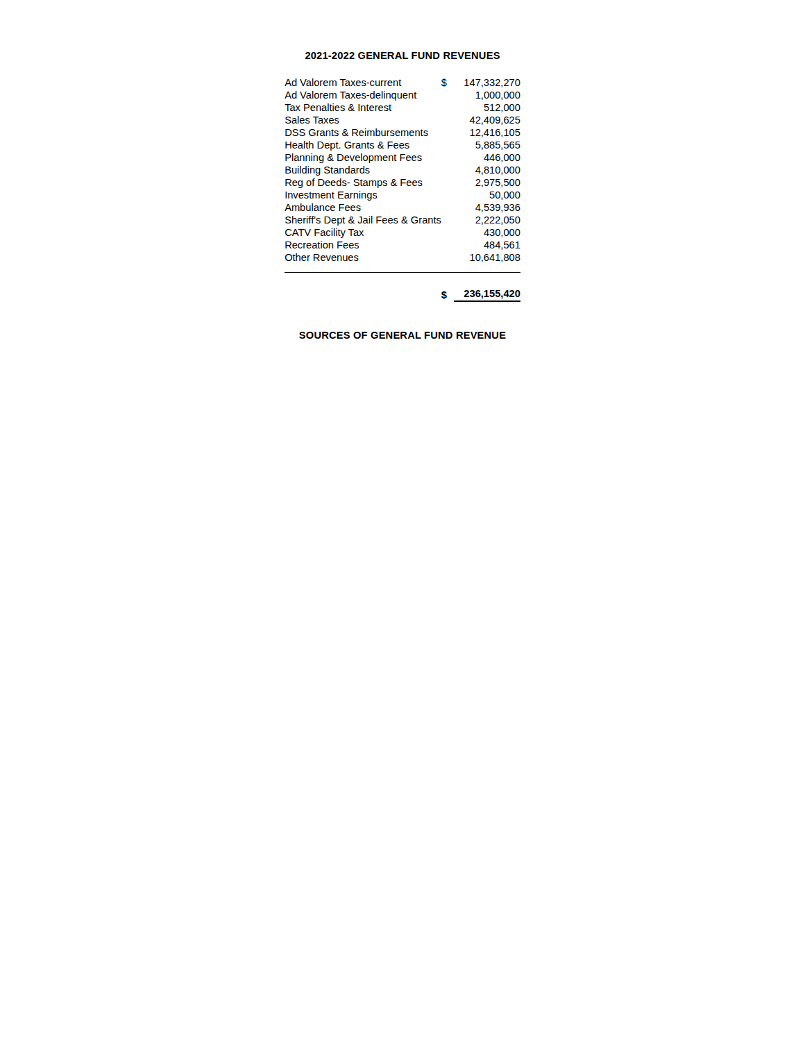2021-2022 GENERAL FUND REVENUES
| Ad Valorem Taxes-current | $ | 147,332,270 |
| Ad Valorem Taxes-delinquent | | 1,000,000 |
| Tax Penalties & Interest | | 512,000 |
| Sales Taxes | | 42,409,625 |
| DSS Grants & Reimbursements | | 12,416,105 |
| Health Dept. Grants & Fees | | 5,885,565 |
| Planning & Development Fees | | 446,000 |
| Building Standards | | 4,810,000 |
| Reg of Deeds- Stamps & Fees | | 2,975,500 |
| Investment Earnings | | 50,000 |
| Ambulance Fees | | 4,539,936 |
| Sheriff's Dept & Jail Fees & Grants | | 2,222,050 |
| CATV Facility Tax | | 430,000 |
| Recreation Fees | | 484,561 |
| Other Revenues | | 10,641,808 |
| | $ | 236,155,420 |
SOURCES OF GENERAL FUND REVENUE